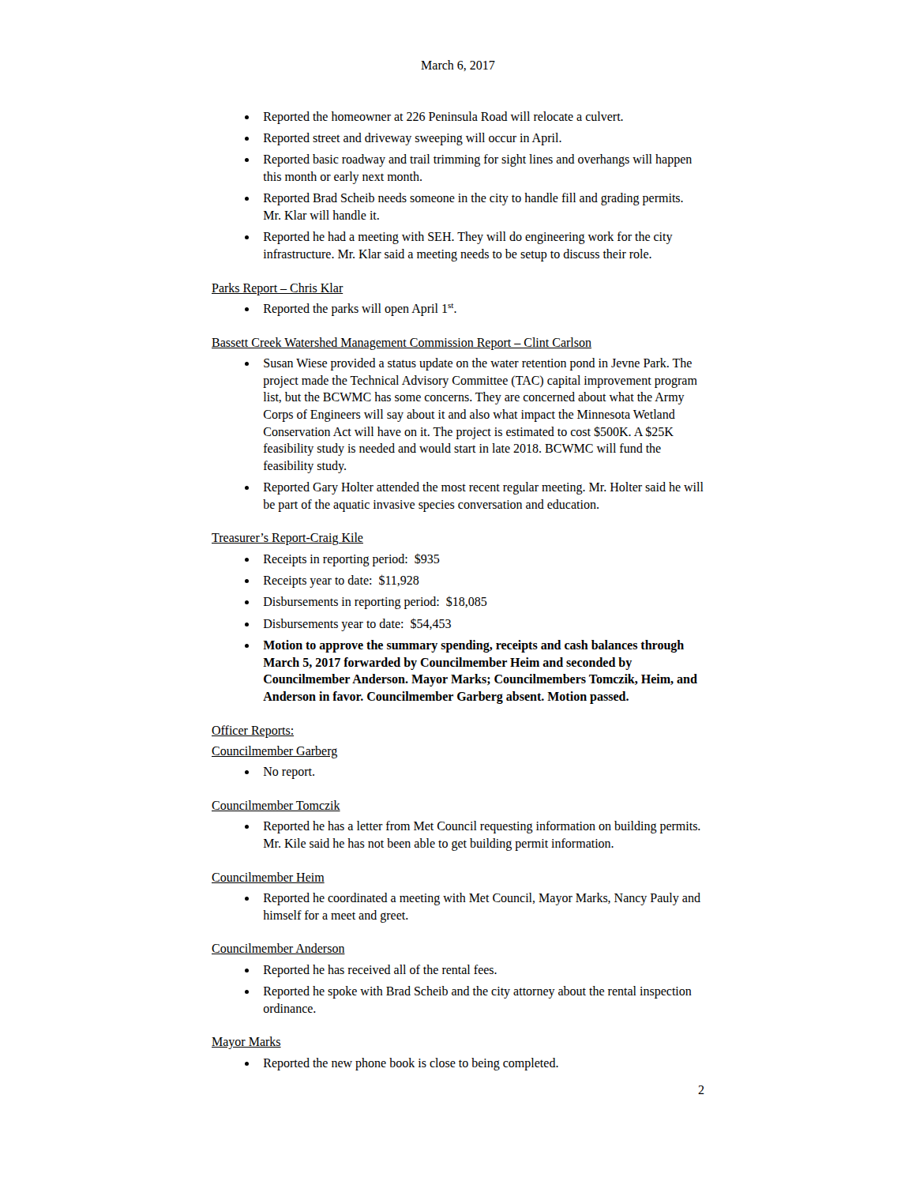March 6, 2017
Reported the homeowner at 226 Peninsula Road will relocate a culvert.
Reported street and driveway sweeping will occur in April.
Reported basic roadway and trail trimming for sight lines and overhangs will happen this month or early next month.
Reported Brad Scheib needs someone in the city to handle fill and grading permits. Mr. Klar will handle it.
Reported he had a meeting with SEH. They will do engineering work for the city infrastructure. Mr. Klar said a meeting needs to be setup to discuss their role.
Parks Report – Chris Klar
Reported the parks will open April 1st.
Bassett Creek Watershed Management Commission Report – Clint Carlson
Susan Wiese provided a status update on the water retention pond in Jevne Park. The project made the Technical Advisory Committee (TAC) capital improvement program list, but the BCWMC has some concerns. They are concerned about what the Army Corps of Engineers will say about it and also what impact the Minnesota Wetland Conservation Act will have on it. The project is estimated to cost $500K. A $25K feasibility study is needed and would start in late 2018. BCWMC will fund the feasibility study.
Reported Gary Holter attended the most recent regular meeting. Mr. Holter said he will be part of the aquatic invasive species conversation and education.
Treasurer’s Report-Craig Kile
Receipts in reporting period: $935
Receipts year to date: $11,928
Disbursements in reporting period: $18,085
Disbursements year to date: $54,453
Motion to approve the summary spending, receipts and cash balances through March 5, 2017 forwarded by Councilmember Heim and seconded by Councilmember Anderson. Mayor Marks; Councilmembers Tomczik, Heim, and Anderson in favor. Councilmember Garberg absent. Motion passed.
Officer Reports:
Councilmember Garberg
No report.
Councilmember Tomczik
Reported he has a letter from Met Council requesting information on building permits. Mr. Kile said he has not been able to get building permit information.
Councilmember Heim
Reported he coordinated a meeting with Met Council, Mayor Marks, Nancy Pauly and himself for a meet and greet.
Councilmember Anderson
Reported he has received all of the rental fees.
Reported he spoke with Brad Scheib and the city attorney about the rental inspection ordinance.
Mayor Marks
Reported the new phone book is close to being completed.
2